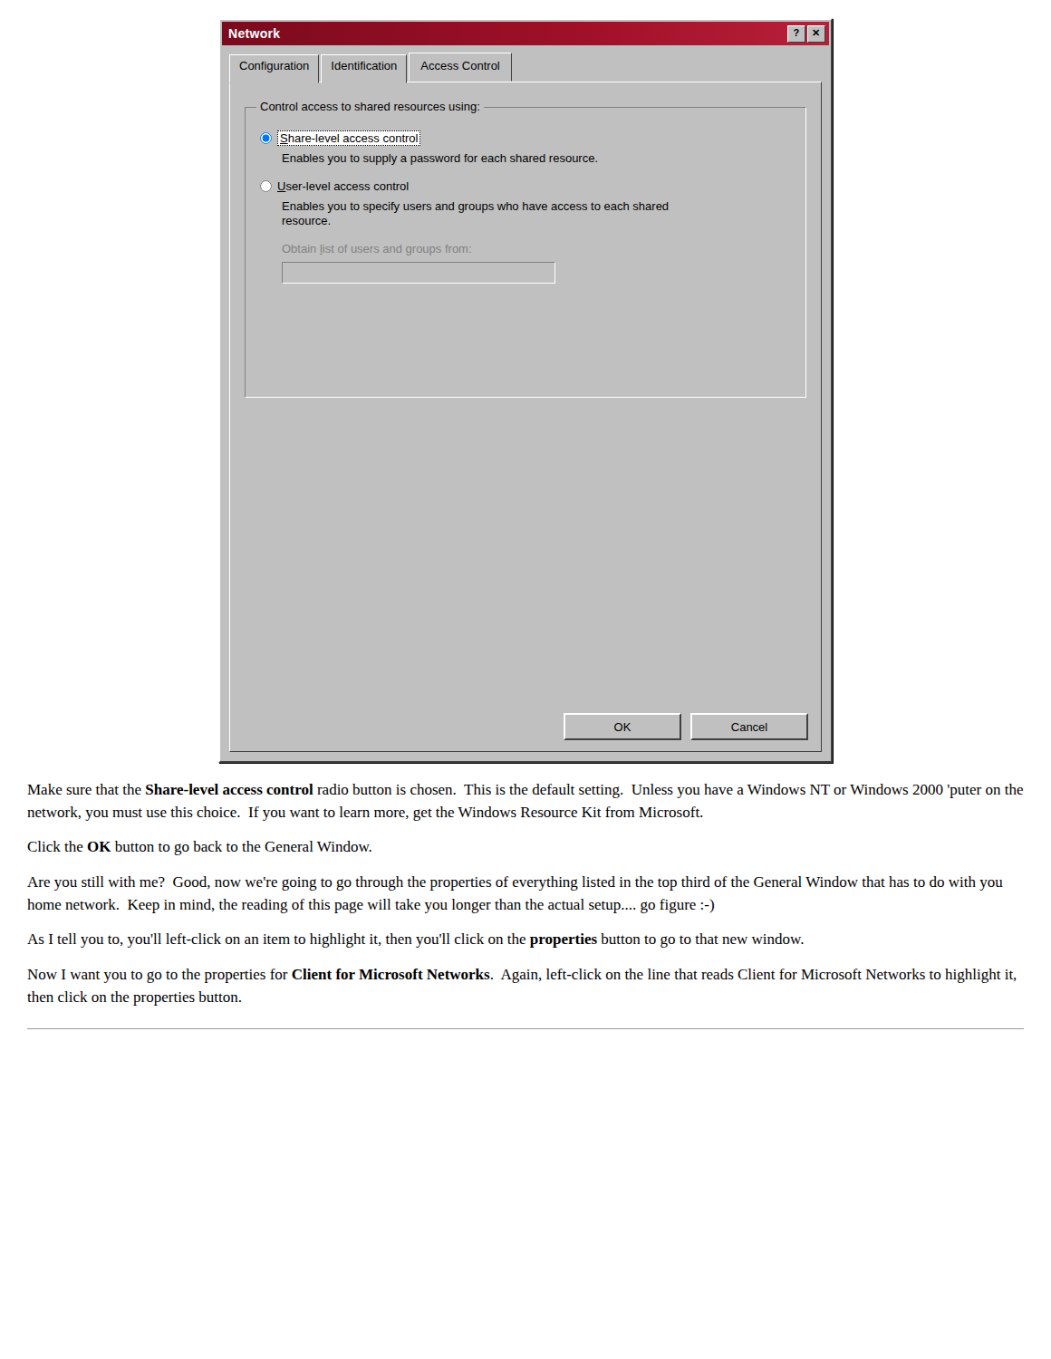Network ? ✕
Configuration
Identification
Access Control
Control access to shared resources using:
Share-level access control
Enables you to supply a password for each shared resource.
User-level access control
Enables you to specify users and groups who have access to each shared resource.
Obtain list of users and groups from:
OK Cancel
Make sure that the Share-level access control radio button is chosen. This is the default setting. Unless you have a Windows NT or Windows 2000 'puter on the network, you must use this choice. If you want to learn more, get the Windows Resource Kit from Microsoft.
Click the OK button to go back to the General Window.
Are you still with me? Good, now we're going to go through the properties of everything listed in the top third of the General Window that has to do with you home network. Keep in mind, the reading of this page will take you longer than the actual setup.... go figure :-)
As I tell you to, you'll left-click on an item to highlight it, then you'll click on the properties button to go to that new window.
Now I want you to go to the properties for Client for Microsoft Networks. Again, left-click on the line that reads Client for Microsoft Networks to highlight it, then click on the properties button.